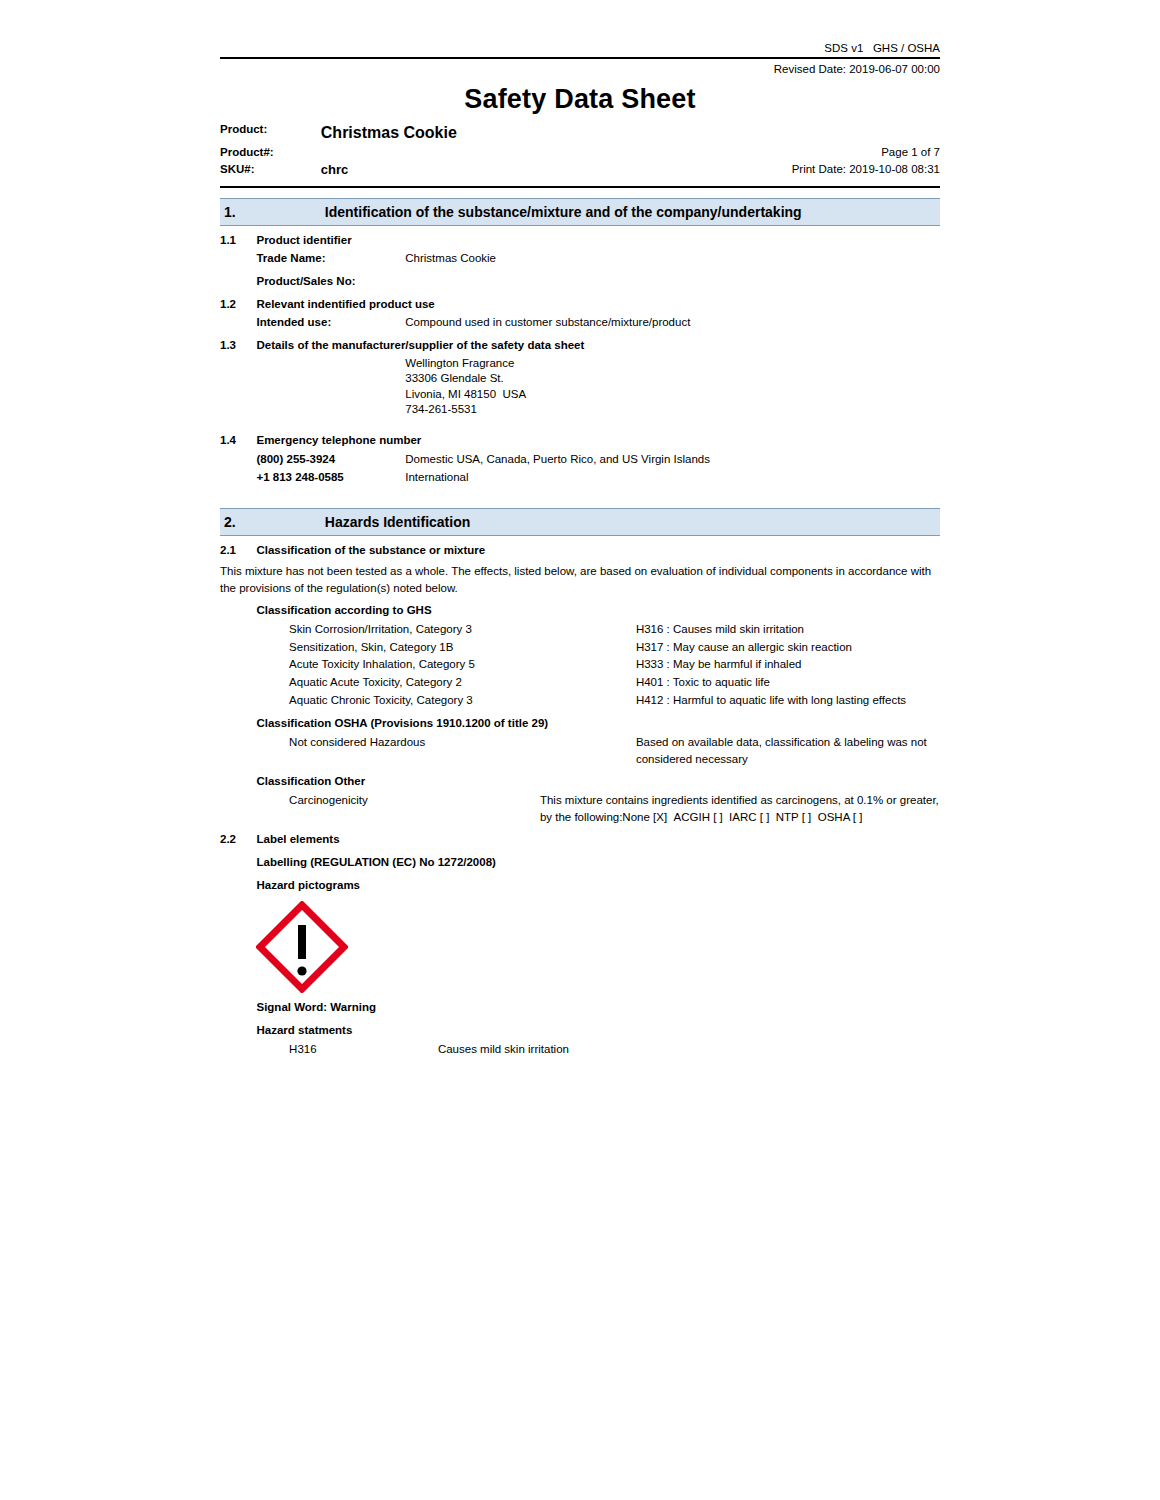SDS v1 GHS / OSHA
Revised Date: 2019-06-07 00:00
Safety Data Sheet
| Product: | Christmas Cookie | |
| Product#: | | Page 1 of 7 |
| SKU#: | chrc | Print Date: 2019-10-08 08:31 |
1. Identification of the substance/mixture and of the company/undertaking
1.1 Product identifier
Trade Name:
Christmas Cookie
Product/Sales No:
1.2 Relevant indentified product use
Intended use:
Compound used in customer substance/mixture/product
1.3 Details of the manufacturer/supplier of the safety data sheet
Wellington Fragrance
33306 Glendale St.
Livonia, MI 48150 USA
734-261-5531
1.4 Emergency telephone number
(800) 255-3924
Domestic USA, Canada, Puerto Rico, and US Virgin Islands
+1 813 248-0585
International
2. Hazards Identification
2.1 Classification of the substance or mixture
This mixture has not been tested as a whole. The effects, listed below, are based on evaluation of individual components in accordance with the provisions of the regulation(s) noted below.
Classification according to GHS
| Skin Corrosion/Irritation, Category 3 | H316 : Causes mild skin irritation |
| Sensitization, Skin, Category 1B | H317 : May cause an allergic skin reaction |
| Acute Toxicity Inhalation, Category 5 | H333 : May be harmful if inhaled |
| Aquatic Acute Toxicity, Category 2 | H401 : Toxic to aquatic life |
| Aquatic Chronic Toxicity, Category 3 | H412 : Harmful to aquatic life with long lasting effects |
Classification OSHA (Provisions 1910.1200 of title 29)
| Not considered Hazardous | Based on available data, classification & labeling was not considered necessary |
Classification Other
| Carcinogenicity | This mixture contains ingredients identified as carcinogens, at 0.1% or greater, by the following:None [X] ACGIH [ ] IARC [ ] NTP [ ] OSHA [ ] |
2.2 Label elements
Labelling (REGULATION (EC) No 1272/2008)
Hazard pictograms
Signal Word: Warning
Hazard statments
H316
Causes mild skin irritation